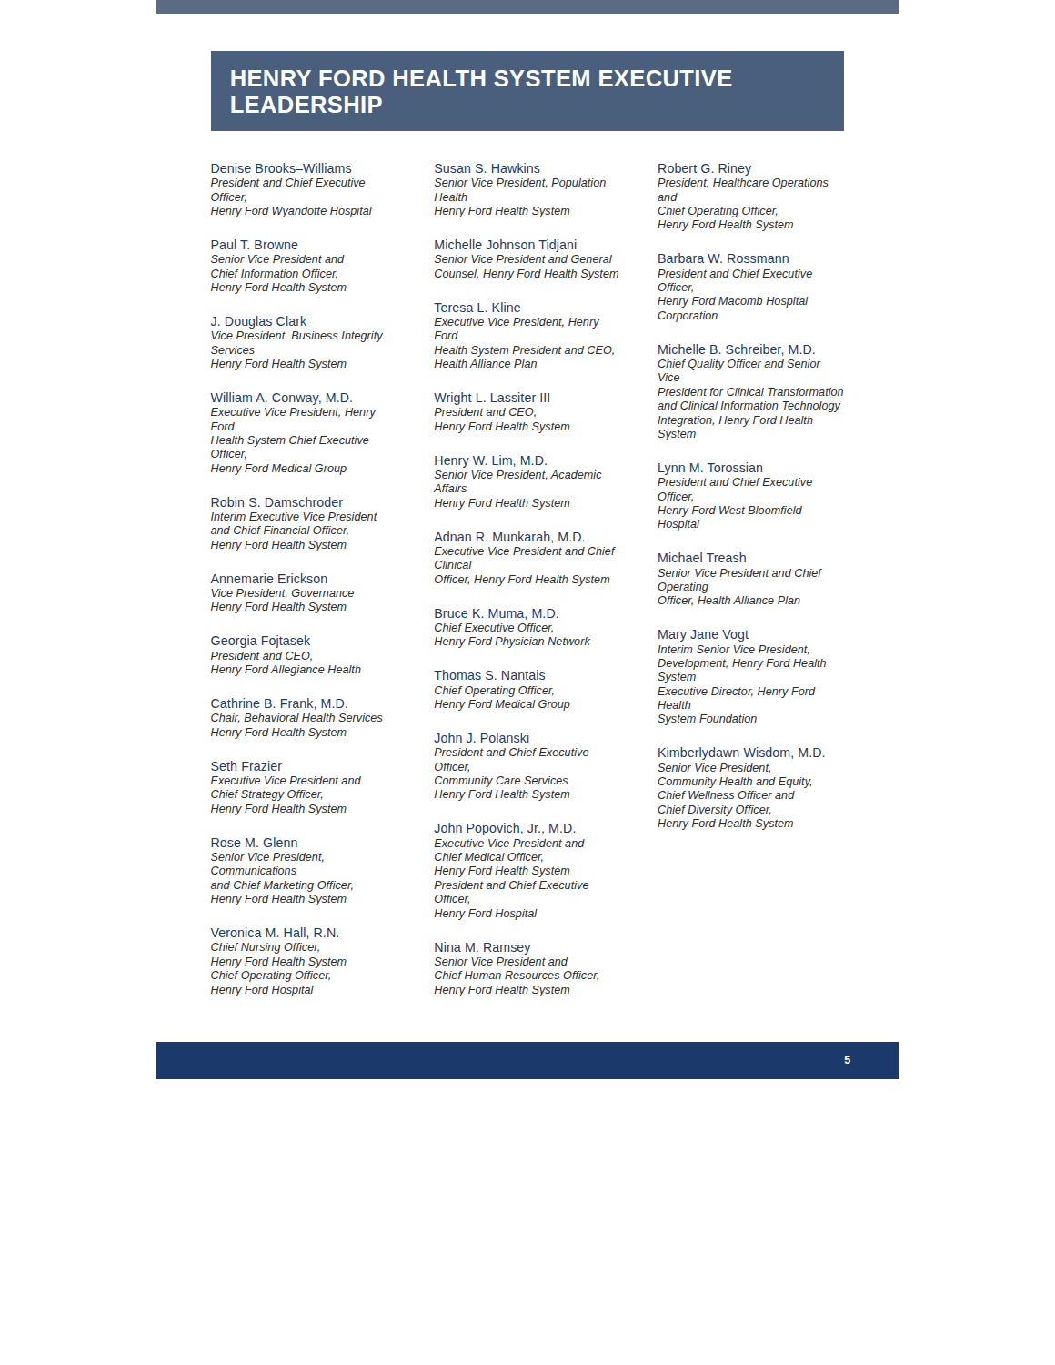Henry Ford Health System Executive Leadership
Denise Brooks–Williams
President and Chief Executive Officer,
Henry Ford Wyandotte Hospital
Paul T. Browne
Senior Vice President and
Chief Information Officer,
Henry Ford Health System
J. Douglas Clark
Vice President, Business Integrity Services
Henry Ford Health System
William A. Conway, M.D.
Executive Vice President, Henry Ford
Health System Chief Executive Officer,
Henry Ford Medical Group
Robin S. Damschroder
Interim Executive Vice President
and Chief Financial Officer,
Henry Ford Health System
Annemarie Erickson
Vice President, Governance
Henry Ford Health System
Georgia Fojtasek
President and CEO,
Henry Ford Allegiance Health
Cathrine B. Frank, M.D.
Chair, Behavioral Health Services
Henry Ford Health System
Seth Frazier
Executive Vice President and
Chief Strategy Officer,
Henry Ford Health System
Rose M. Glenn
Senior Vice President, Communications
and Chief Marketing Officer,
Henry Ford Health System
Veronica M. Hall, R.N.
Chief Nursing Officer,
Henry Ford Health System
Chief Operating Officer,
Henry Ford Hospital
Susan S. Hawkins
Senior Vice President, Population Health
Henry Ford Health System
Michelle Johnson Tidjani
Senior Vice President and General
Counsel, Henry Ford Health System
Teresa L. Kline
Executive Vice President, Henry Ford
Health System President and CEO,
Health Alliance Plan
Wright L. Lassiter III
President and CEO,
Henry Ford Health System
Henry W. Lim, M.D.
Senior Vice President, Academic Affairs
Henry Ford Health System
Adnan R. Munkarah, M.D.
Executive Vice President and Chief Clinical
Officer, Henry Ford Health System
Bruce K. Muma, M.D.
Chief Executive Officer,
Henry Ford Physician Network
Thomas S. Nantais
Chief Operating Officer,
Henry Ford Medical Group
John J. Polanski
President and Chief Executive Officer,
Community Care Services
Henry Ford Health System
John Popovich, Jr., M.D.
Executive Vice President and
Chief Medical Officer,
Henry Ford Health System
President and Chief Executive Officer,
Henry Ford Hospital
Nina M. Ramsey
Senior Vice President and
Chief Human Resources Officer,
Henry Ford Health System
Robert G. Riney
President, Healthcare Operations and
Chief Operating Officer,
Henry Ford Health System
Barbara W. Rossmann
President and Chief Executive Officer,
Henry Ford Macomb Hospital Corporation
Michelle B. Schreiber, M.D.
Chief Quality Officer and Senior Vice
President for Clinical Transformation
and Clinical Information Technology
Integration, Henry Ford Health System
Lynn M. Torossian
President and Chief Executive Officer,
Henry Ford West Bloomfield Hospital
Michael Treash
Senior Vice President and Chief Operating
Officer, Health Alliance Plan
Mary Jane Vogt
Interim Senior Vice President,
Development, Henry Ford Health System
Executive Director, Henry Ford Health
System Foundation
Kimberlydawn Wisdom, M.D.
Senior Vice President,
Community Health and Equity,
Chief Wellness Officer and
Chief Diversity Officer,
Henry Ford Health System
5